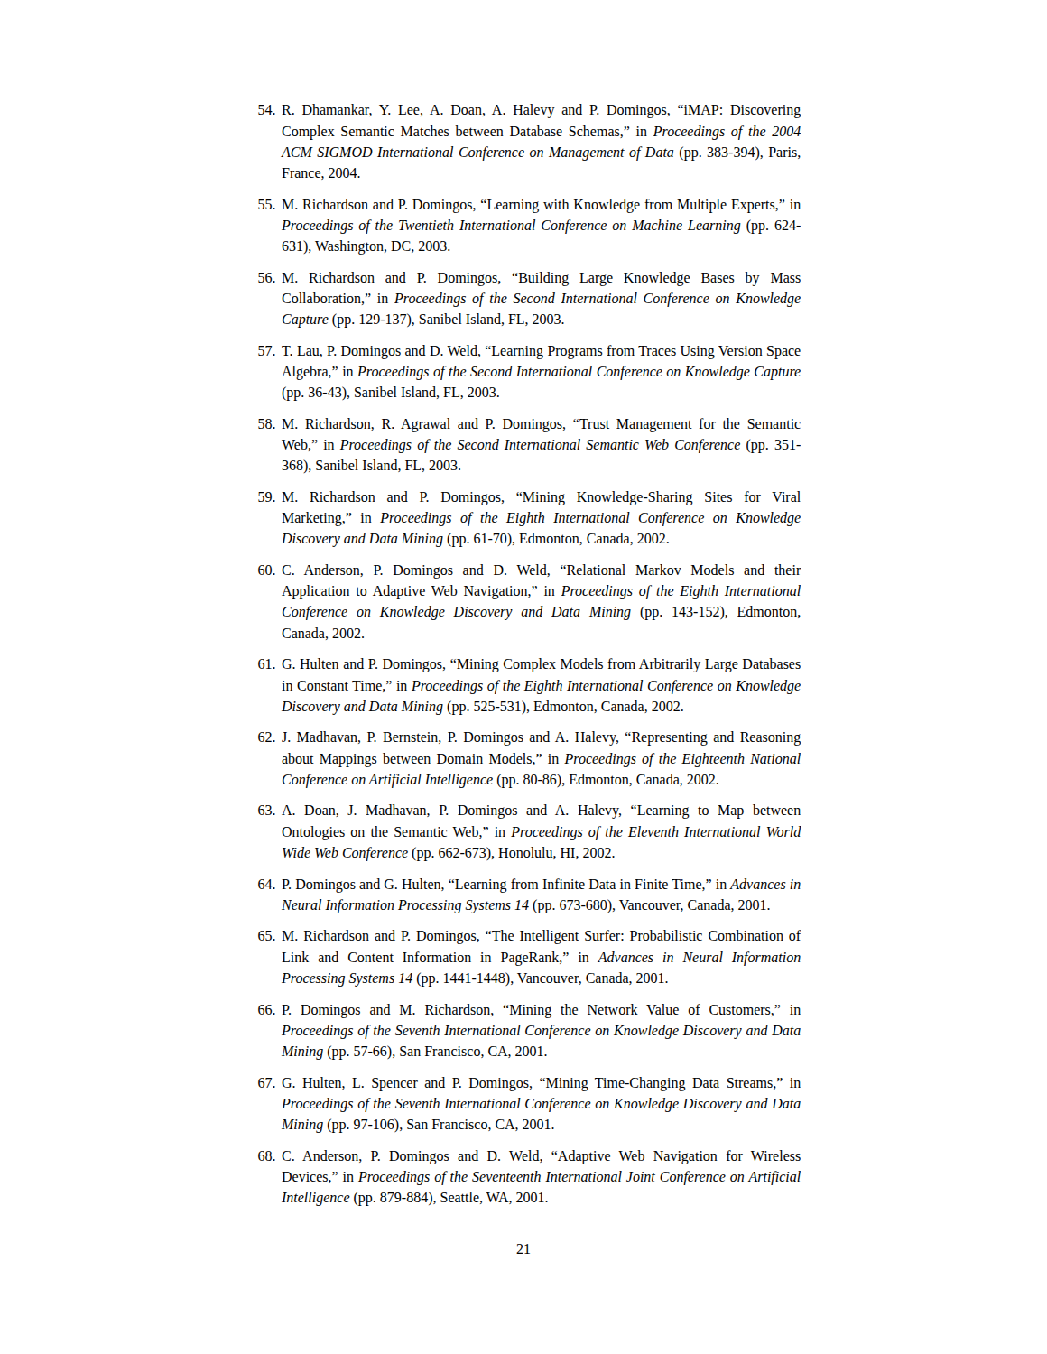54. R. Dhamankar, Y. Lee, A. Doan, A. Halevy and P. Domingos, “iMAP: Discovering Complex Semantic Matches between Database Schemas,” in Proceedings of the 2004 ACM SIGMOD International Conference on Management of Data (pp. 383-394), Paris, France, 2004.
55. M. Richardson and P. Domingos, “Learning with Knowledge from Multiple Experts,” in Proceedings of the Twentieth International Conference on Machine Learning (pp. 624-631), Washington, DC, 2003.
56. M. Richardson and P. Domingos, “Building Large Knowledge Bases by Mass Collaboration,” in Proceedings of the Second International Conference on Knowledge Capture (pp. 129-137), Sanibel Island, FL, 2003.
57. T. Lau, P. Domingos and D. Weld, “Learning Programs from Traces Using Version Space Algebra,” in Proceedings of the Second International Conference on Knowledge Capture (pp. 36-43), Sanibel Island, FL, 2003.
58. M. Richardson, R. Agrawal and P. Domingos, “Trust Management for the Semantic Web,” in Proceedings of the Second International Semantic Web Conference (pp. 351-368), Sanibel Island, FL, 2003.
59. M. Richardson and P. Domingos, “Mining Knowledge-Sharing Sites for Viral Marketing,” in Proceedings of the Eighth International Conference on Knowledge Discovery and Data Mining (pp. 61-70), Edmonton, Canada, 2002.
60. C. Anderson, P. Domingos and D. Weld, “Relational Markov Models and their Application to Adaptive Web Navigation,” in Proceedings of the Eighth International Conference on Knowledge Discovery and Data Mining (pp. 143-152), Edmonton, Canada, 2002.
61. G. Hulten and P. Domingos, “Mining Complex Models from Arbitrarily Large Databases in Constant Time,” in Proceedings of the Eighth International Conference on Knowledge Discovery and Data Mining (pp. 525-531), Edmonton, Canada, 2002.
62. J. Madhavan, P. Bernstein, P. Domingos and A. Halevy, “Representing and Reasoning about Mappings between Domain Models,” in Proceedings of the Eighteenth National Conference on Artificial Intelligence (pp. 80-86), Edmonton, Canada, 2002.
63. A. Doan, J. Madhavan, P. Domingos and A. Halevy, “Learning to Map between Ontologies on the Semantic Web,” in Proceedings of the Eleventh International World Wide Web Conference (pp. 662-673), Honolulu, HI, 2002.
64. P. Domingos and G. Hulten, “Learning from Infinite Data in Finite Time,” in Advances in Neural Information Processing Systems 14 (pp. 673-680), Vancouver, Canada, 2001.
65. M. Richardson and P. Domingos, “The Intelligent Surfer: Probabilistic Combination of Link and Content Information in PageRank,” in Advances in Neural Information Processing Systems 14 (pp. 1441-1448), Vancouver, Canada, 2001.
66. P. Domingos and M. Richardson, “Mining the Network Value of Customers,” in Proceedings of the Seventh International Conference on Knowledge Discovery and Data Mining (pp. 57-66), San Francisco, CA, 2001.
67. G. Hulten, L. Spencer and P. Domingos, “Mining Time-Changing Data Streams,” in Proceedings of the Seventh International Conference on Knowledge Discovery and Data Mining (pp. 97-106), San Francisco, CA, 2001.
68. C. Anderson, P. Domingos and D. Weld, “Adaptive Web Navigation for Wireless Devices,” in Proceedings of the Seventeenth International Joint Conference on Artificial Intelligence (pp. 879-884), Seattle, WA, 2001.
21